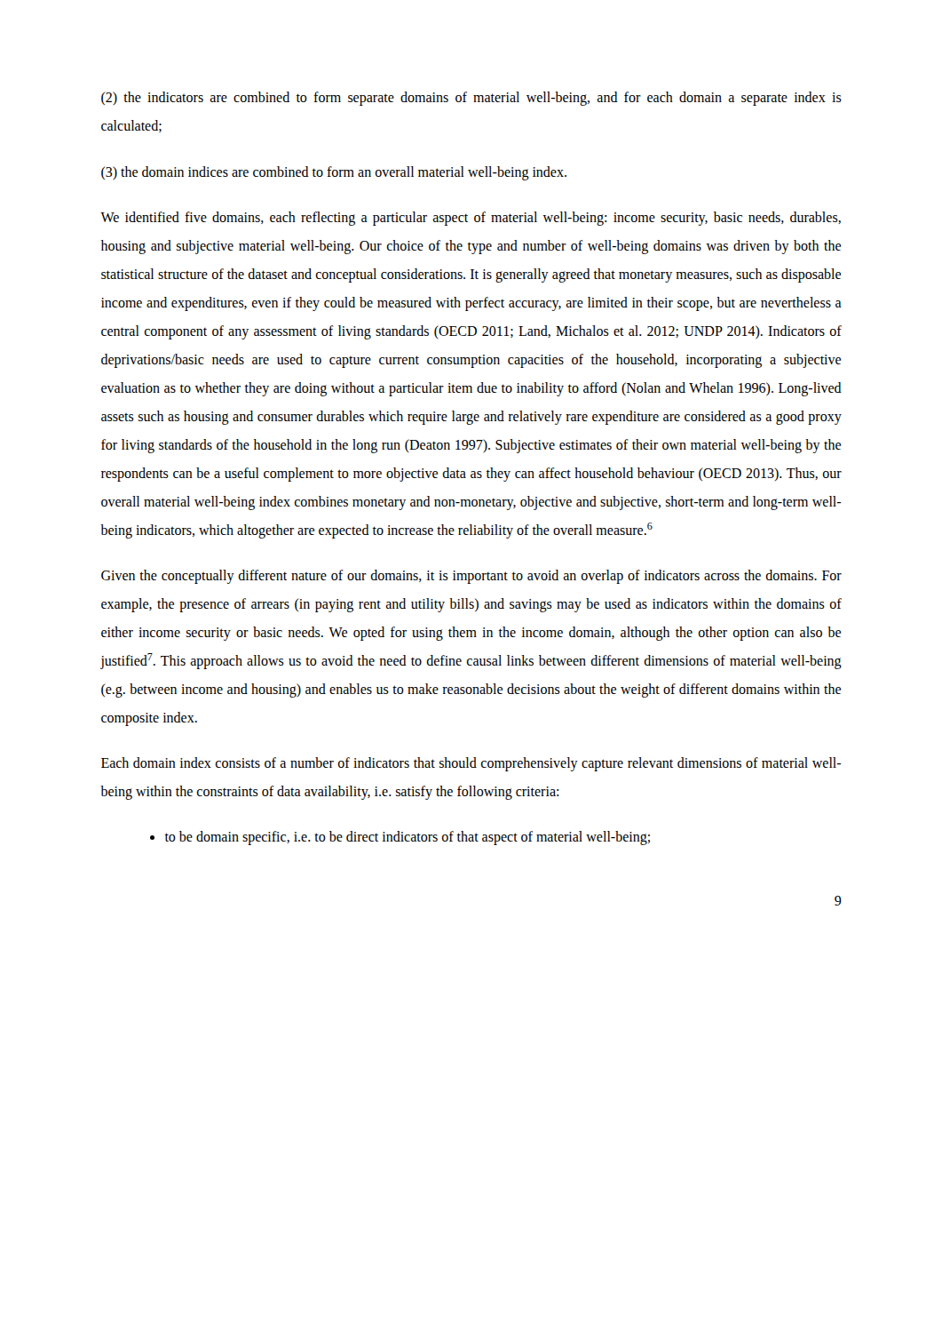(2) the indicators are combined to form separate domains of material well-being, and for each domain a separate index is calculated;
(3) the domain indices are combined to form an overall material well-being index.
We identified five domains, each reflecting a particular aspect of material well-being: income security, basic needs, durables, housing and subjective material well-being. Our choice of the type and number of well-being domains was driven by both the statistical structure of the dataset and conceptual considerations. It is generally agreed that monetary measures, such as disposable income and expenditures, even if they could be measured with perfect accuracy, are limited in their scope, but are nevertheless a central component of any assessment of living standards (OECD 2011; Land, Michalos et al. 2012; UNDP 2014). Indicators of deprivations/basic needs are used to capture current consumption capacities of the household, incorporating a subjective evaluation as to whether they are doing without a particular item due to inability to afford (Nolan and Whelan 1996). Long-lived assets such as housing and consumer durables which require large and relatively rare expenditure are considered as a good proxy for living standards of the household in the long run (Deaton 1997). Subjective estimates of their own material well-being by the respondents can be a useful complement to more objective data as they can affect household behaviour (OECD 2013). Thus, our overall material well-being index combines monetary and non-monetary, objective and subjective, short-term and long-term well-being indicators, which altogether are expected to increase the reliability of the overall measure.6
Given the conceptually different nature of our domains, it is important to avoid an overlap of indicators across the domains. For example, the presence of arrears (in paying rent and utility bills) and savings may be used as indicators within the domains of either income security or basic needs. We opted for using them in the income domain, although the other option can also be justified7. This approach allows us to avoid the need to define causal links between different dimensions of material well-being (e.g. between income and housing) and enables us to make reasonable decisions about the weight of different domains within the composite index.
Each domain index consists of a number of indicators that should comprehensively capture relevant dimensions of material well-being within the constraints of data availability, i.e. satisfy the following criteria:
to be domain specific, i.e. to be direct indicators of that aspect of material well-being;
9